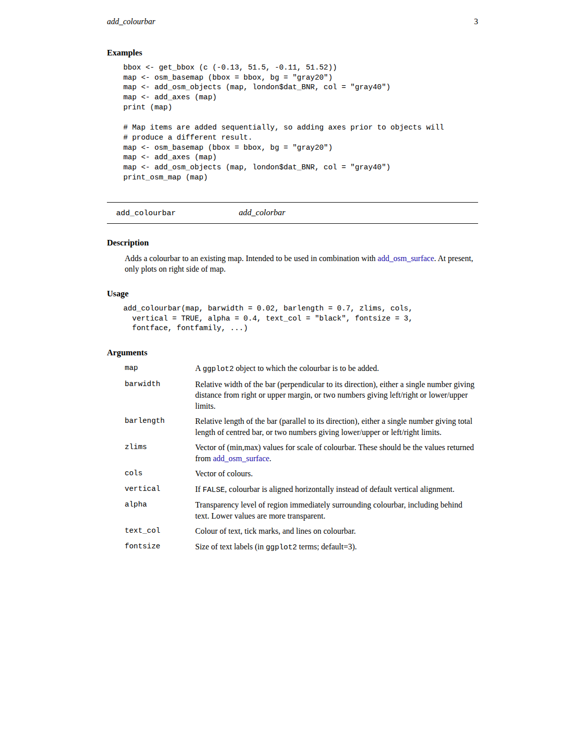add_colourbar 3
Examples
bbox <- get_bbox (c (-0.13, 51.5, -0.11, 51.52))
map <- osm_basemap (bbox = bbox, bg = "gray20")
map <- add_osm_objects (map, london$dat_BNR, col = "gray40")
map <- add_axes (map)
print (map)

# Map items are added sequentially, so adding axes prior to objects will
# produce a different result.
map <- osm_basemap (bbox = bbox, bg = "gray20")
map <- add_axes (map)
map <- add_osm_objects (map, london$dat_BNR, col = "gray40")
print_osm_map (map)
add_colourbar add_colorbar
Description
Adds a colourbar to an existing map. Intended to be used in combination with add_osm_surface. At present, only plots on right side of map.
Usage
add_colourbar(map, barwidth = 0.02, barlength = 0.7, zlims, cols,
  vertical = TRUE, alpha = 0.4, text_col = "black", fontsize = 3,
  fontface, fontfamily, ...)
Arguments
map
A ggplot2 object to which the colourbar is to be added.
barwidth
Relative width of the bar (perpendicular to its direction), either a single number giving distance from right or upper margin, or two numbers giving left/right or lower/upper limits.
barlength
Relative length of the bar (parallel to its direction), either a single number giving total length of centred bar, or two numbers giving lower/upper or left/right limits.
zlims
Vector of (min,max) values for scale of colourbar. These should be the values returned from add_osm_surface.
cols
Vector of colours.
vertical
If FALSE, colourbar is aligned horizontally instead of default vertical alignment.
alpha
Transparency level of region immediately surrounding colourbar, including behind text. Lower values are more transparent.
text_col
Colour of text, tick marks, and lines on colourbar.
fontsize
Size of text labels (in ggplot2 terms; default=3).